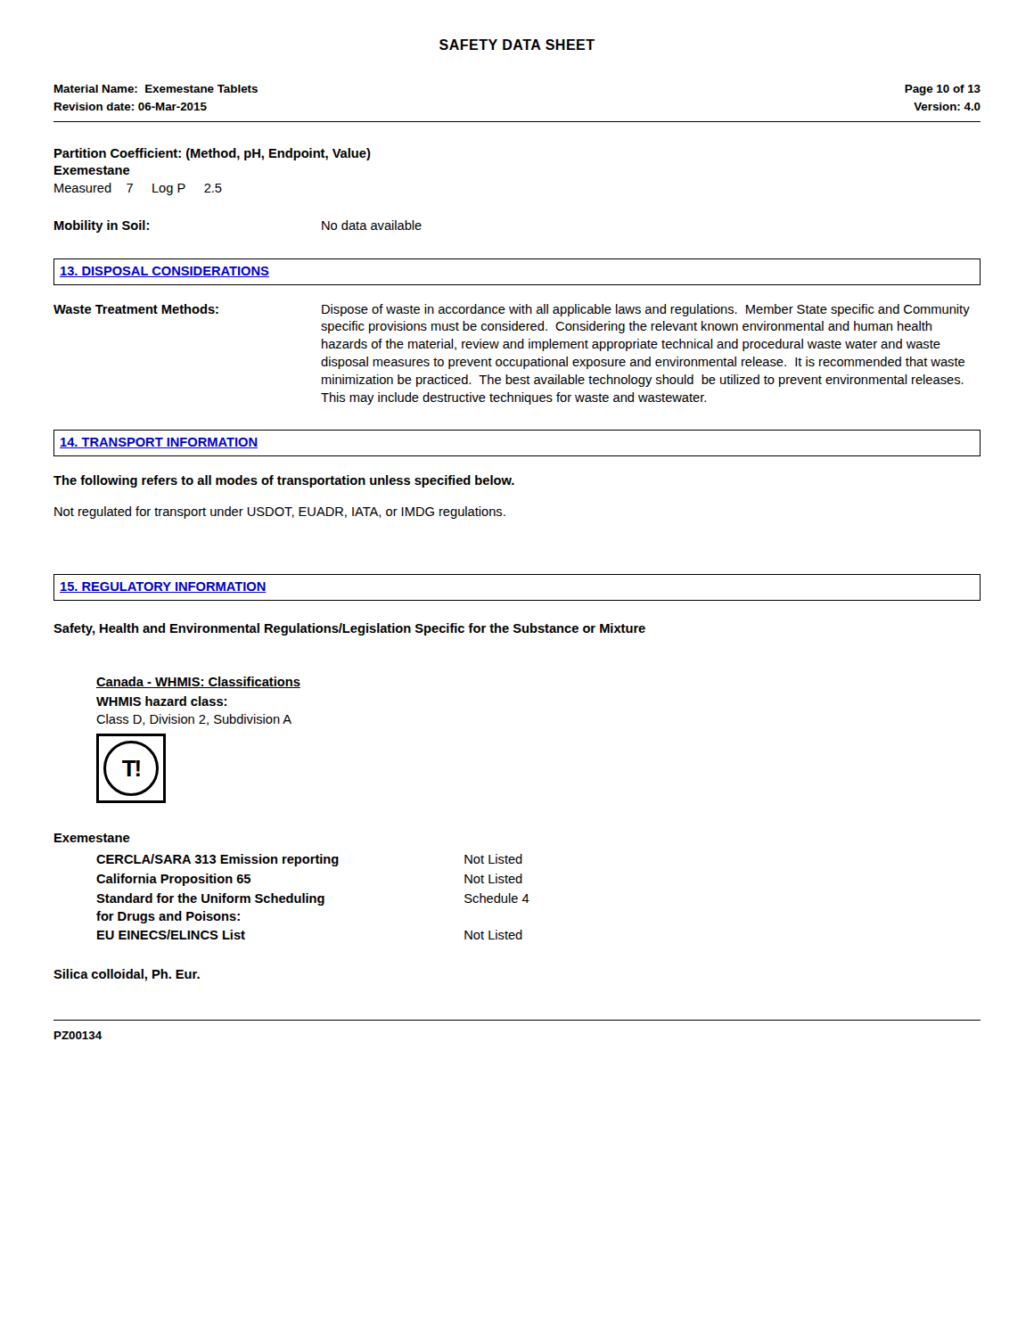SAFETY DATA SHEET
Material Name: Exemestane Tablets
Revision date: 06-Mar-2015
Page 10 of 13
Version: 4.0
Partition Coefficient: (Method, pH, Endpoint, Value)
Exemestane
Measured 7 Log P 2.5
Mobility in Soil:
No data available
13. DISPOSAL CONSIDERATIONS
Waste Treatment Methods:
Dispose of waste in accordance with all applicable laws and regulations. Member State specific and Community specific provisions must be considered. Considering the relevant known environmental and human health hazards of the material, review and implement appropriate technical and procedural waste water and waste disposal measures to prevent occupational exposure and environmental release. It is recommended that waste minimization be practiced. The best available technology should be utilized to prevent environmental releases. This may include destructive techniques for waste and wastewater.
14. TRANSPORT INFORMATION
The following refers to all modes of transportation unless specified below.
Not regulated for transport under USDOT, EUADR, IATA, or IMDG regulations.
15. REGULATORY INFORMATION
Safety, Health and Environmental Regulations/Legislation Specific for the Substance or Mixture
Canada - WHMIS: Classifications
WHMIS hazard class:
Class D, Division 2, Subdivision A
T!
Exemestane
| CERCLA/SARA 313 Emission reporting | Not Listed |
| California Proposition 65 | Not Listed |
| Standard for the Uniform Scheduling for Drugs and Poisons: | Schedule 4 |
| EU EINECS/ELINCS List | Not Listed |
Silica colloidal, Ph. Eur.
PZ00134